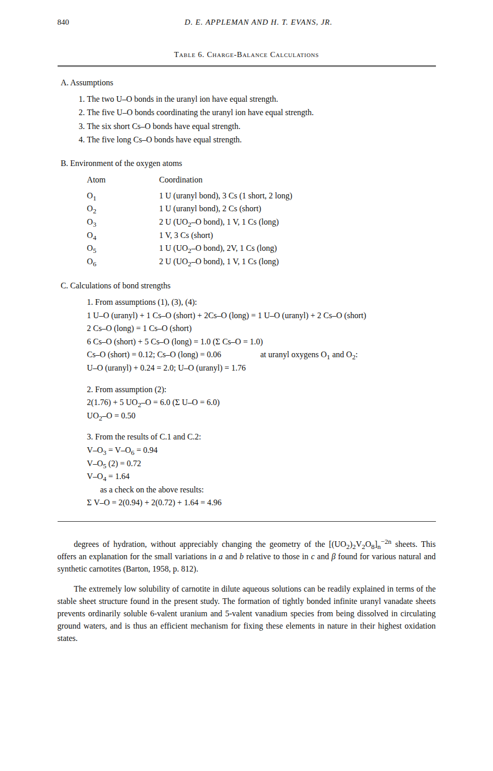840 D. E. APPLEMAN AND H. T. EVANS, JR.
Table 6. Charge-Balance Calculations
A. Assumptions
The two U–O bonds in the uranyl ion have equal strength.
The five U–O bonds coordinating the uranyl ion have equal strength.
The six short Cs–O bonds have equal strength.
The five long Cs–O bonds have equal strength.
B. Environment of the oxygen atoms
| Atom | Coordination |
| --- | --- |
| O 1 | 1 U (uranyl bond), 3 Cs (1 short, 2 long) |
| O 2 | 1 U (uranyl bond), 2 Cs (short) |
| O 3 | 2 U (UO 2 –O bond), 1 V, 1 Cs (long) |
| O 4 | 1 V, 3 Cs (short) |
| O 5 | 1 U (UO 2 –O bond), 2V, 1 Cs (long) |
| O 6 | 2 U (UO 2 –O bond), 1 V, 1 Cs (long) |
C. Calculations of bond strengths
1. From assumptions (1), (3), (4):
1 U–O (uranyl) + 1 Cs–O (short) + 2Cs–O (long) = 1 U–O (uranyl) + 2 Cs–O (short)
2 Cs–O (long) = 1 Cs–O (short)
6 Cs–O (short) + 5 Cs–O (long) = 1.0 (Σ Cs–O = 1.0)
Cs–O (short) = 0.12; Cs–O (long) = 0.06 at uranyl oxygens O1 and O2:
U–O (uranyl) + 0.24 = 2.0; U–O (uranyl) = 1.76
2. From assumption (2):
2(1.76) + 5 UO2–O = 6.0 (Σ U–O = 6.0)
UO2–O = 0.50
3. From the results of C.1 and C.2:
V–O3 = V–O6 = 0.94
V–O5 (2) = 0.72
V–O4 = 1.64
as a check on the above results:
Σ V–O = 2(0.94) + 2(0.72) + 1.64 = 4.96
degrees of hydration, without appreciably changing the geometry of the [(UO2)2V2O8]n−2n sheets. This offers an explanation for the small variations in a and b relative to those in c and β found for various natural and synthetic carnotites (Barton, 1958, p. 812).
The extremely low solubility of carnotite in dilute aqueous solutions can be readily explained in terms of the stable sheet structure found in the present study. The formation of tightly bonded infinite uranyl vanadate sheets prevents ordinarily soluble 6-valent uranium and 5-valent vanadium species from being dissolved in circulating ground waters, and is thus an efficient mechanism for fixing these elements in nature in their highest oxidation states.